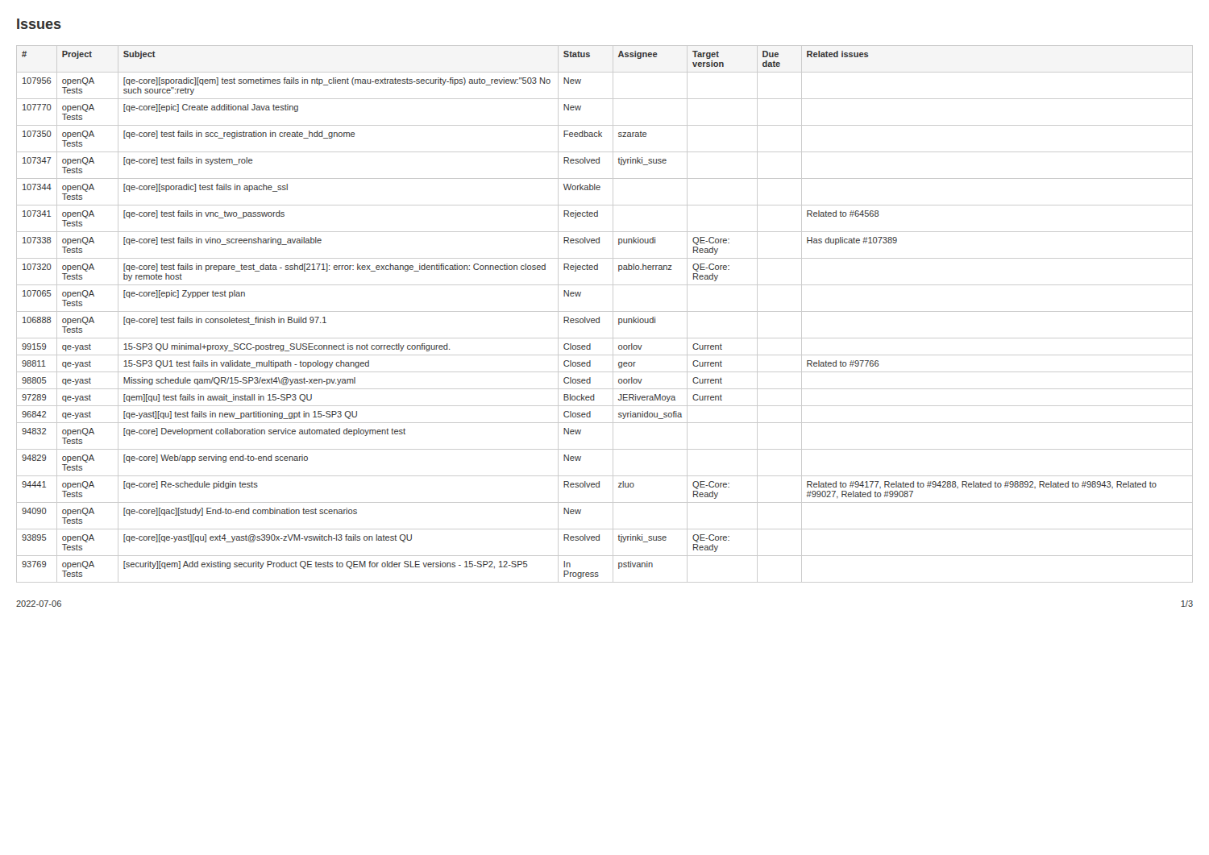Issues
| # | Project | Subject | Status | Assignee | Target version | Due date | Related issues |
| --- | --- | --- | --- | --- | --- | --- | --- |
| 107956 | openQA Tests | [qe-core][sporadic][qem] test sometimes fails in ntp_client (mau-extratests-security-fips) auto_review:"503 No such source":retry | New | | | | |
| 107770 | openQA Tests | [qe-core][epic] Create additional Java testing | New | | | | |
| 107350 | openQA Tests | [qe-core] test fails in scc_registration in create_hdd_gnome | Feedback | szarate | | | |
| 107347 | openQA Tests | [qe-core] test fails in system_role | Resolved | tjyrinki_suse | | | |
| 107344 | openQA Tests | [qe-core][sporadic] test fails in apache_ssl | Workable | | | | |
| 107341 | openQA Tests | [qe-core] test fails in vnc_two_passwords | Rejected | | | | Related to #64568 |
| 107338 | openQA Tests | [qe-core] test fails in vino_screensharing_available | Resolved | punkioudi | QE-Core: Ready | | Has duplicate #107389 |
| 107320 | openQA Tests | [qe-core] test fails in prepare_test_data - sshd[2171]: error: kex_exchange_identification: Connection closed by remote host | Rejected | pablo.herranz | QE-Core: Ready | | |
| 107065 | openQA Tests | [qe-core][epic] Zypper test plan | New | | | | |
| 106888 | openQA Tests | [qe-core] test fails in consoletest_finish in Build 97.1 | Resolved | punkioudi | | | |
| 99159 | qe-yast | 15-SP3 QU minimal+proxy_SCC-postreg_SUSEconnect is not correctly configured. | Closed | oorlov | Current | | |
| 98811 | qe-yast | 15-SP3 QU1 test fails in validate_multipath - topology changed | Closed | geor | Current | | Related to #97766 |
| 98805 | qe-yast | Missing schedule qam/QR/15-SP3/ext4\@yast-xen-pv.yaml | Closed | oorlov | Current | | |
| 97289 | qe-yast | [qem][qu] test fails in await_install in 15-SP3 QU | Blocked | JERiveraMoya | Current | | |
| 96842 | qe-yast | [qe-yast][qu] test fails in new_partitioning_gpt in 15-SP3 QU | Closed | syrianidou_sofia | | | |
| 94832 | openQA Tests | [qe-core] Development collaboration service automated deployment test | New | | | | |
| 94829 | openQA Tests | [qe-core] Web/app serving end-to-end scenario | New | | | | |
| 94441 | openQA Tests | [qe-core] Re-schedule pidgin tests | Resolved | zluo | QE-Core: Ready | | Related to #94177, Related to #94288, Related to #98892, Related to #98943, Related to #99027, Related to #99087 |
| 94090 | openQA Tests | [qe-core][qac][study] End-to-end combination test scenarios | New | | | | |
| 93895 | openQA Tests | [qe-core][qe-yast][qu] ext4_yast@s390x-zVM-vswitch-l3 fails on latest QU | Resolved | tjyrinki_suse | QE-Core: Ready | | |
| 93769 | openQA Tests | [security][qem] Add existing security Product QE tests to QEM for older SLE versions - 15-SP2, 12-SP5 | In Progress | pstivanin | | | |
2022-07-06 1/3